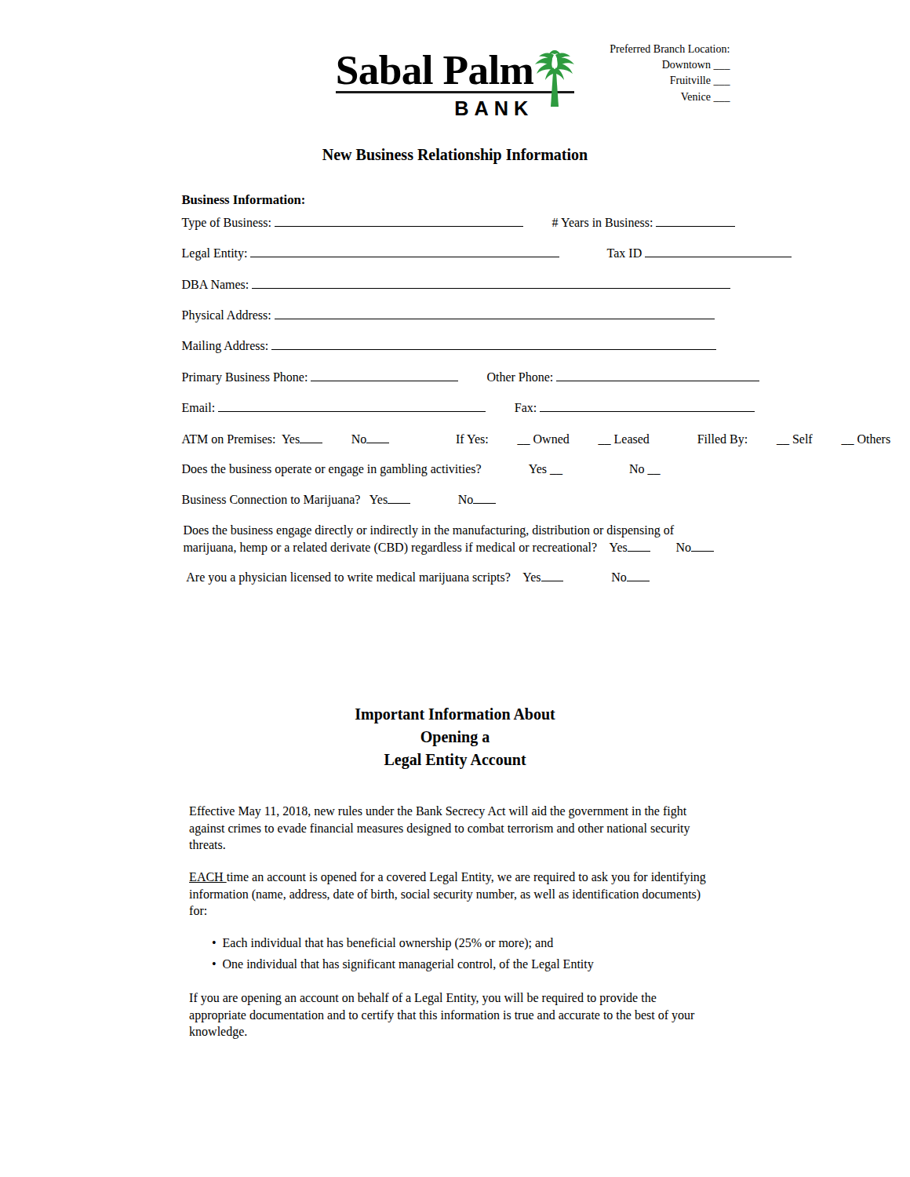Preferred Branch Location:
Downtown ___
Fruitville ___
Venice ___
Sabal Palm BANK
New Business Relationship Information
Business Information:
Type of Business: # Years in Business:
Legal Entity: Tax ID
DBA Names:
Physical Address:
Mailing Address:
Primary Business Phone: Other Phone:
Email: Fax:
ATM on Premises: Yes No If Yes: __ Owned __ Leased Filled By: __ Self __ Others
Does the business operate or engage in gambling activities? Yes __ No __
Business Connection to Marijuana? Yes No
Does the business engage directly or indirectly in the manufacturing, distribution or dispensing of marijuana, hemp or a related derivate (CBD) regardless if medical or recreational? Yes No
Are you a physician licensed to write medical marijuana scripts? Yes No
Important Information About
Opening a
Legal Entity Account
Effective May 11, 2018, new rules under the Bank Secrecy Act will aid the government in the fight against crimes to evade financial measures designed to combat terrorism and other national security threats.
EACH time an account is opened for a covered Legal Entity, we are required to ask you for identifying information (name, address, date of birth, social security number, as well as identification documents) for:
Each individual that has beneficial ownership (25% or more); and
One individual that has significant managerial control, of the Legal Entity
If you are opening an account on behalf of a Legal Entity, you will be required to provide the appropriate documentation and to certify that this information is true and accurate to the best of your knowledge.